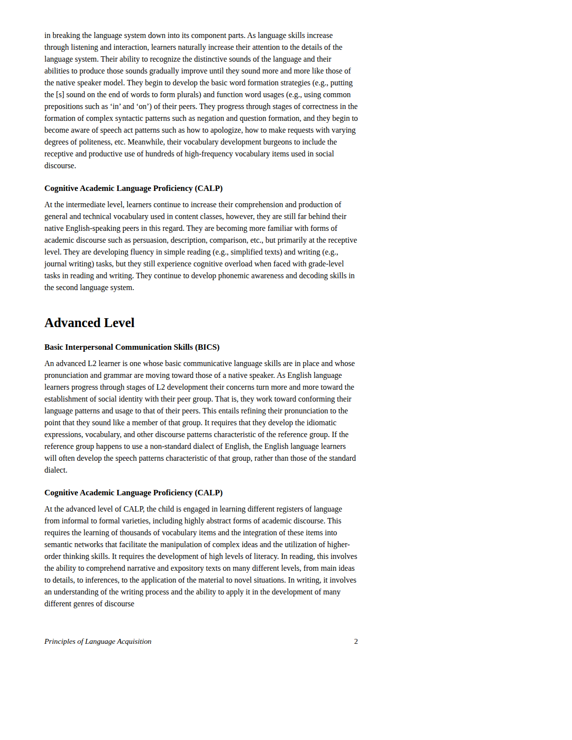in breaking the language system down into its component parts. As language skills increase through listening and interaction, learners naturally increase their attention to the details of the language system. Their ability to recognize the distinctive sounds of the language and their abilities to produce those sounds gradually improve until they sound more and more like those of the native speaker model. They begin to develop the basic word formation strategies (e.g., putting the [s] sound on the end of words to form plurals) and function word usages (e.g., using common prepositions such as ‘in’ and ‘on’) of their peers. They progress through stages of correctness in the formation of complex syntactic patterns such as negation and question formation, and they begin to become aware of speech act patterns such as how to apologize, how to make requests with varying degrees of politeness, etc. Meanwhile, their vocabulary development burgeons to include the receptive and productive use of hundreds of high-frequency vocabulary items used in social discourse.
Cognitive Academic Language Proficiency (CALP)
At the intermediate level, learners continue to increase their comprehension and production of general and technical vocabulary used in content classes, however, they are still far behind their native English-speaking peers in this regard. They are becoming more familiar with forms of academic discourse such as persuasion, description, comparison, etc., but primarily at the receptive level. They are developing fluency in simple reading (e.g., simplified texts) and writing (e.g., journal writing) tasks, but they still experience cognitive overload when faced with grade-level tasks in reading and writing. They continue to develop phonemic awareness and decoding skills in the second language system.
Advanced Level
Basic Interpersonal Communication Skills (BICS)
An advanced L2 learner is one whose basic communicative language skills are in place and whose pronunciation and grammar are moving toward those of a native speaker. As English language learners progress through stages of L2 development their concerns turn more and more toward the establishment of social identity with their peer group. That is, they work toward conforming their language patterns and usage to that of their peers. This entails refining their pronunciation to the point that they sound like a member of that group. It requires that they develop the idiomatic expressions, vocabulary, and other discourse patterns characteristic of the reference group. If the reference group happens to use a non-standard dialect of English, the English language learners will often develop the speech patterns characteristic of that group, rather than those of the standard dialect.
Cognitive Academic Language Proficiency (CALP)
At the advanced level of CALP, the child is engaged in learning different registers of language from informal to formal varieties, including highly abstract forms of academic discourse. This requires the learning of thousands of vocabulary items and the integration of these items into semantic networks that facilitate the manipulation of complex ideas and the utilization of higher-order thinking skills. It requires the development of high levels of literacy. In reading, this involves the ability to comprehend narrative and expository texts on many different levels, from main ideas to details, to inferences, to the application of the material to novel situations. In writing, it involves an understanding of the writing process and the ability to apply it in the development of many different genres of discourse
Principles of Language Acquisition 2